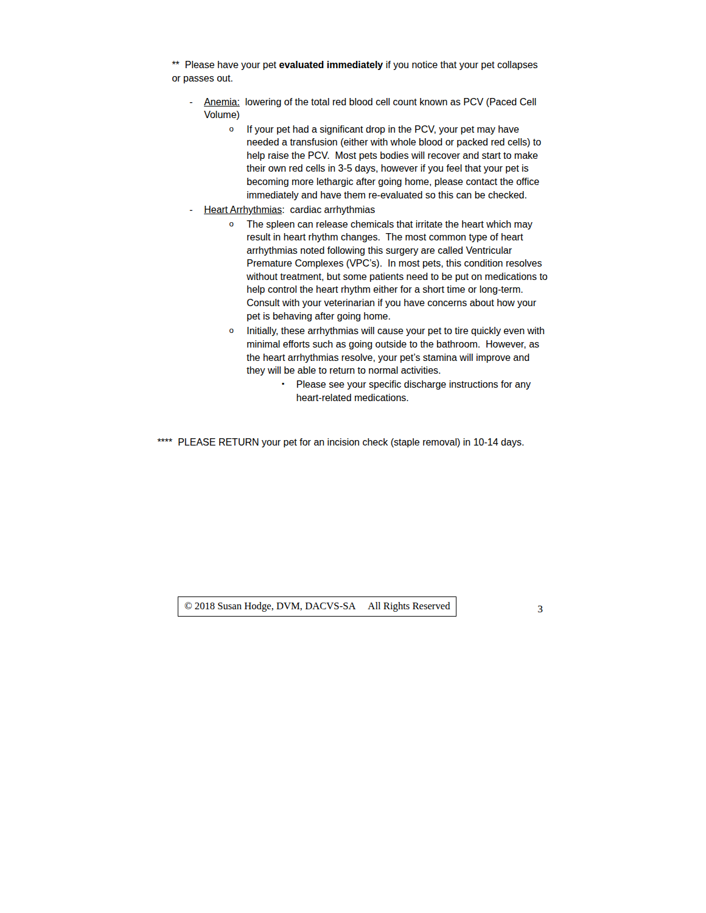** Please have your pet evaluated immediately if you notice that your pet collapses or passes out.
Anemia: lowering of the total red blood cell count known as PCV (Paced Cell Volume)
If your pet had a significant drop in the PCV, your pet may have needed a transfusion (either with whole blood or packed red cells) to help raise the PCV. Most pets bodies will recover and start to make their own red cells in 3-5 days, however if you feel that your pet is becoming more lethargic after going home, please contact the office immediately and have them re-evaluated so this can be checked.
Heart Arrhythmias: cardiac arrhythmias
The spleen can release chemicals that irritate the heart which may result in heart rhythm changes. The most common type of heart arrhythmias noted following this surgery are called Ventricular Premature Complexes (VPC’s). In most pets, this condition resolves without treatment, but some patients need to be put on medications to help control the heart rhythm either for a short time or long-term. Consult with your veterinarian if you have concerns about how your pet is behaving after going home.
Initially, these arrhythmias will cause your pet to tire quickly even with minimal efforts such as going outside to the bathroom. However, as the heart arrhythmias resolve, your pet’s stamina will improve and they will be able to return to normal activities.
Please see your specific discharge instructions for any heart-related medications.
**** PLEASE RETURN your pet for an incision check (staple removal) in 10-14 days.
© 2018 Susan Hodge, DVM, DACVS-SA All Rights Reserved
3